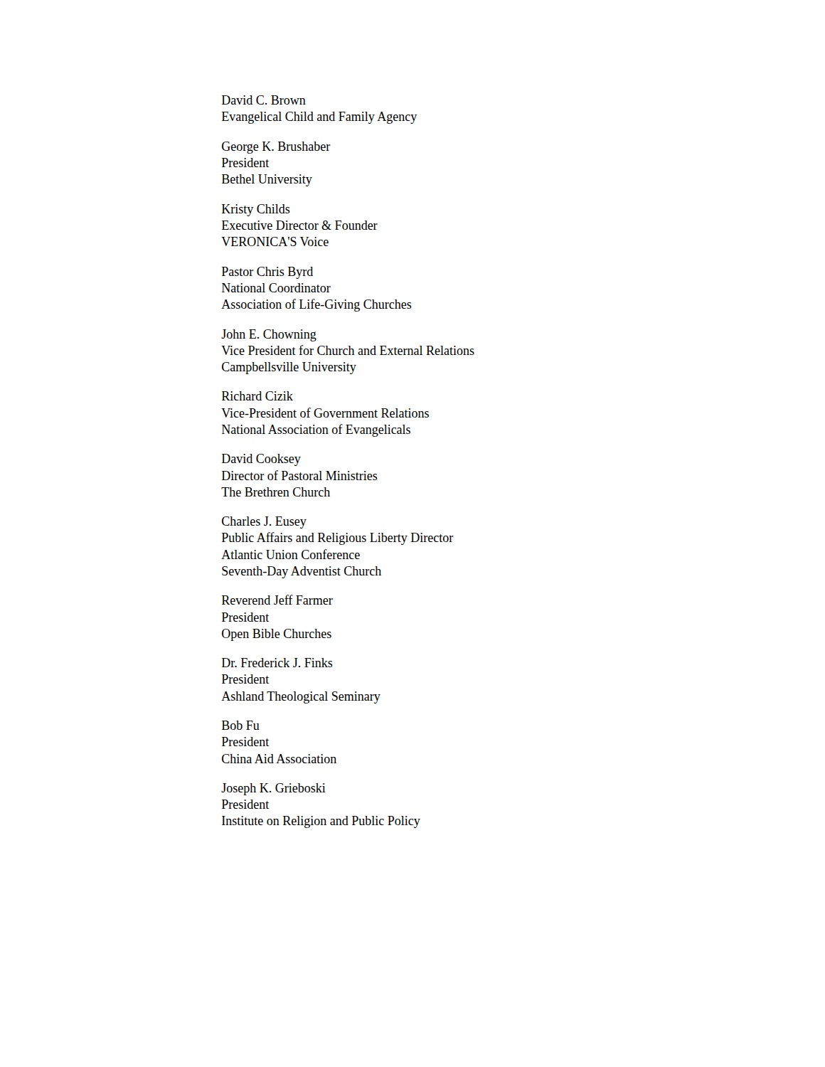David C. Brown
Evangelical Child and Family Agency
George K. Brushaber
President
Bethel University
Kristy Childs
Executive Director & Founder
VERONICA'S Voice
Pastor Chris Byrd
National Coordinator
Association of Life-Giving Churches
John E. Chowning
Vice President for Church and External Relations
Campbellsville University
Richard Cizik
Vice-President of Government Relations
National Association of Evangelicals
David Cooksey
Director of Pastoral Ministries
The Brethren Church
Charles J. Eusey
Public Affairs and Religious Liberty Director
Atlantic Union Conference
Seventh-Day Adventist Church
Reverend Jeff Farmer
President
Open Bible Churches
Dr. Frederick J. Finks
President
Ashland Theological Seminary
Bob Fu
President
China Aid Association
Joseph K. Grieboski
President
Institute on Religion and Public Policy